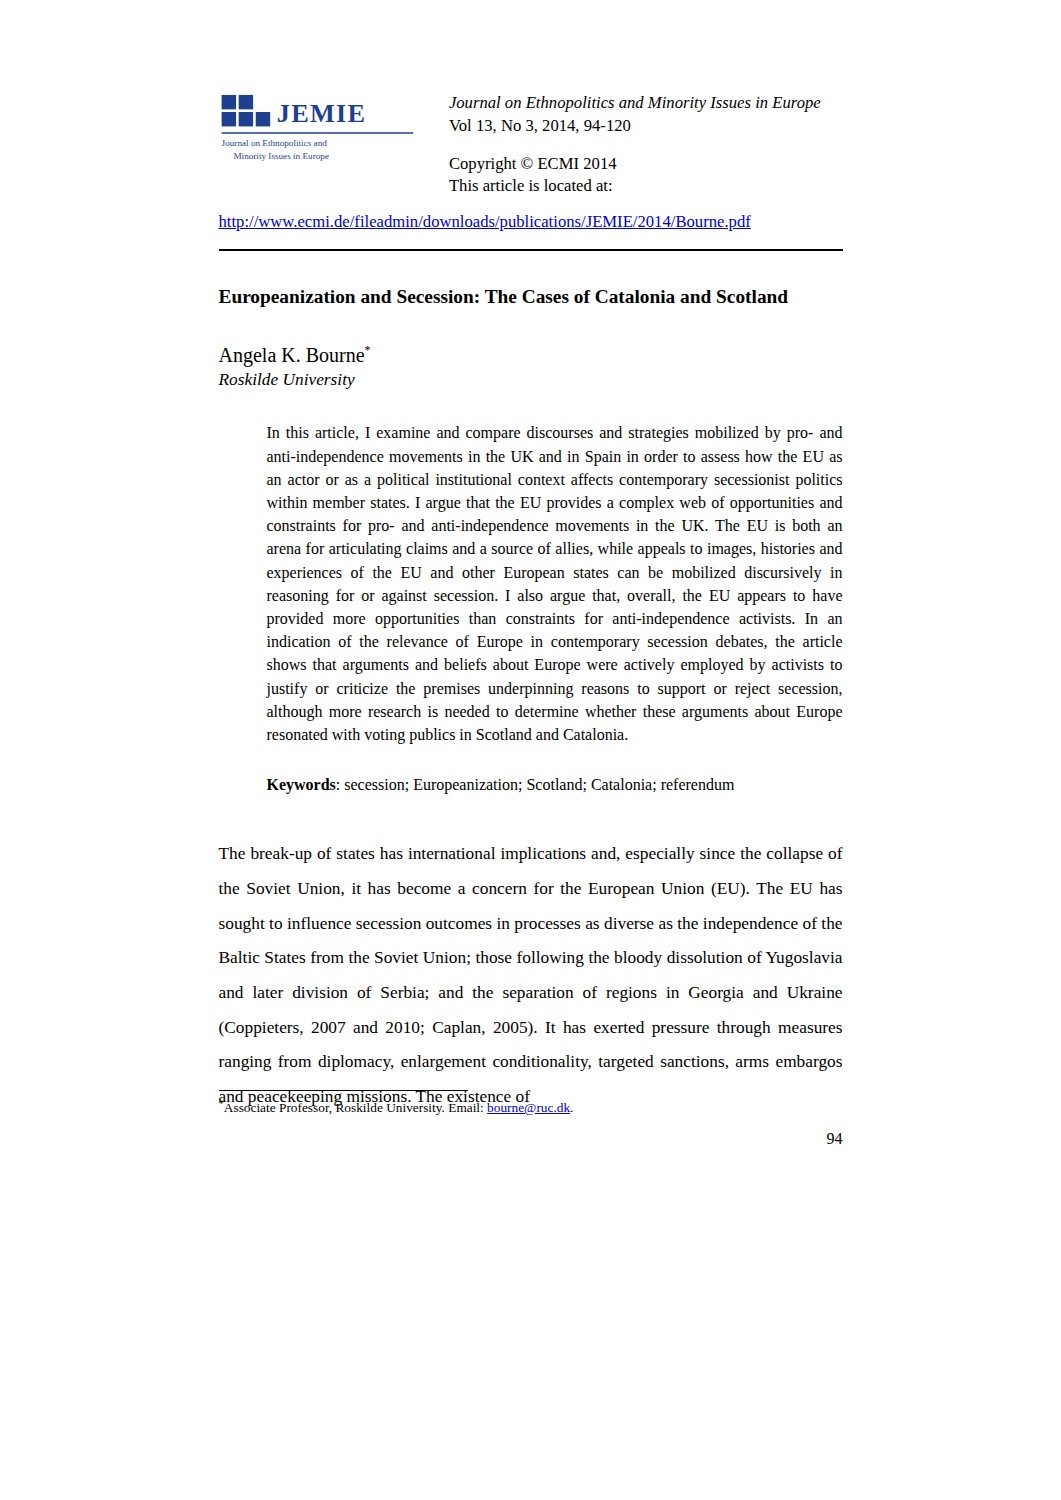JEMIE Journal on Ethnopolitics and Minority Issues in Europe
Journal on Ethnopolitics and Minority Issues in Europe
Vol 13, No 3, 2014, 94-120
Copyright © ECMI 2014
This article is located at:
http://www.ecmi.de/fileadmin/downloads/publications/JEMIE/2014/Bourne.pdf
Europeanization and Secession: The Cases of Catalonia and Scotland
Angela K. Bourne*
Roskilde University
In this article, I examine and compare discourses and strategies mobilized by pro- and anti-independence movements in the UK and in Spain in order to assess how the EU as an actor or as a political institutional context affects contemporary secessionist politics within member states. I argue that the EU provides a complex web of opportunities and constraints for pro- and anti-independence movements in the UK. The EU is both an arena for articulating claims and a source of allies, while appeals to images, histories and experiences of the EU and other European states can be mobilized discursively in reasoning for or against secession. I also argue that, overall, the EU appears to have provided more opportunities than constraints for anti-independence activists. In an indication of the relevance of Europe in contemporary secession debates, the article shows that arguments and beliefs about Europe were actively employed by activists to justify or criticize the premises underpinning reasons to support or reject secession, although more research is needed to determine whether these arguments about Europe resonated with voting publics in Scotland and Catalonia.
Keywords: secession; Europeanization; Scotland; Catalonia; referendum
The break-up of states has international implications and, especially since the collapse of the Soviet Union, it has become a concern for the European Union (EU). The EU has sought to influence secession outcomes in processes as diverse as the independence of the Baltic States from the Soviet Union; those following the bloody dissolution of Yugoslavia and later division of Serbia; and the separation of regions in Georgia and Ukraine (Coppieters, 2007 and 2010; Caplan, 2005). It has exerted pressure through measures ranging from diplomacy, enlargement conditionality, targeted sanctions, arms embargos and peacekeeping missions. The existence of
*Associate Professor, Roskilde University. Email: bourne@ruc.dk.
94